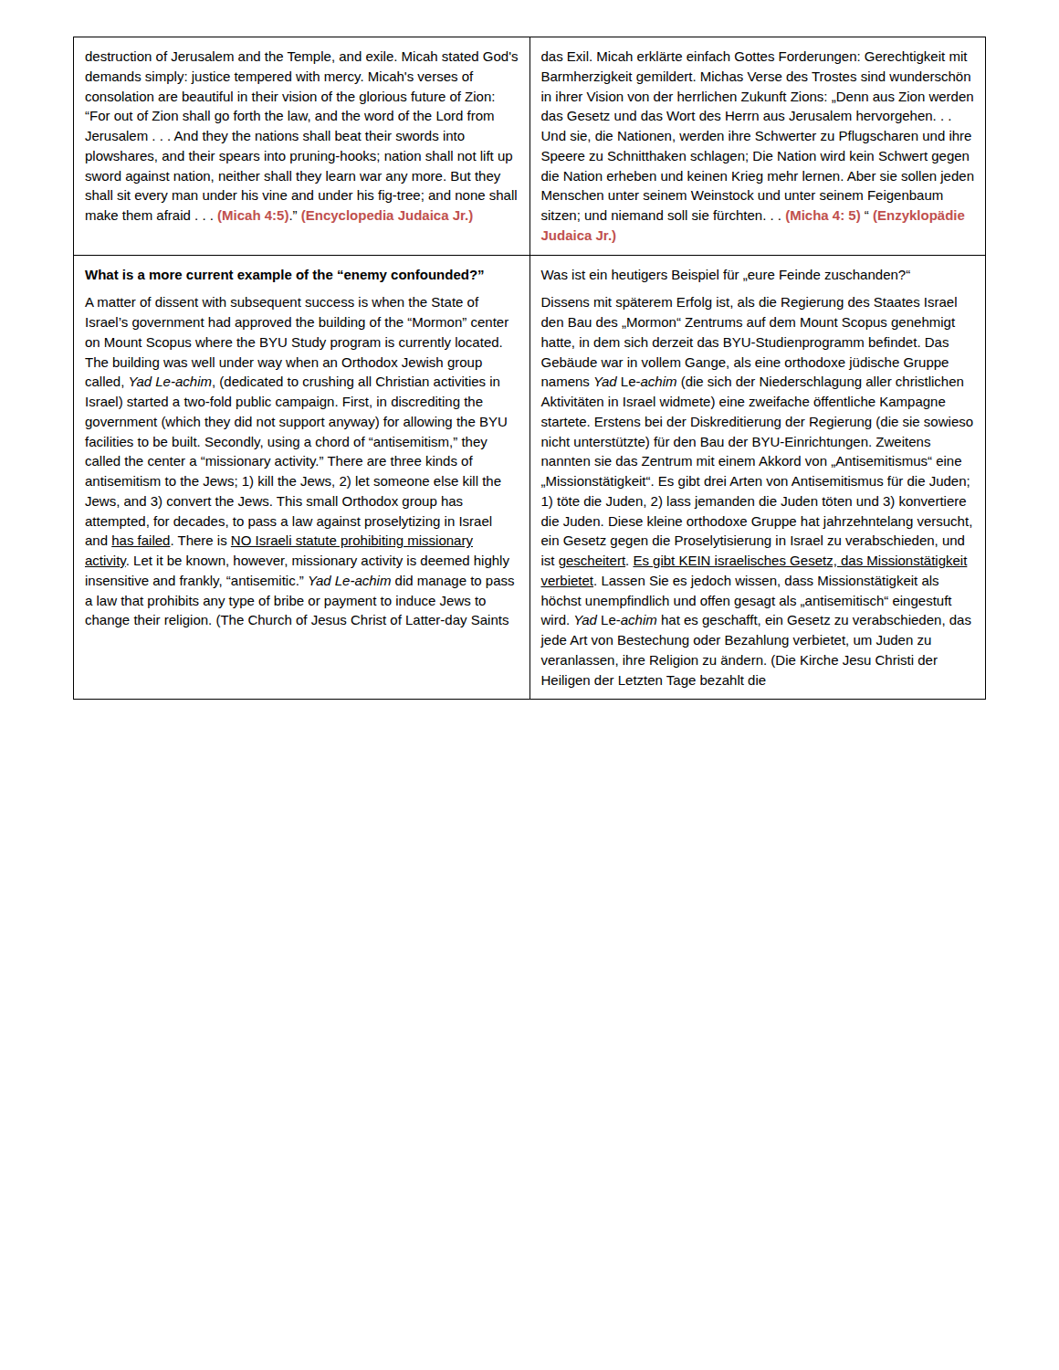| destruction of Jerusalem and the Temple, and exile. Micah stated God's demands simply: justice tempered with mercy. Micah's verses of consolation are beautiful in their vision of the glorious future of Zion: “For out of Zion shall go forth the law, and the word of the Lord from Jerusalem . . . And they the nations shall beat their swords into plowshares, and their spears into pruning-hooks; nation shall not lift up sword against nation, neither shall they learn war any more. But they shall sit every man under his vine and under his fig-tree; and none shall make them afraid . . . (Micah 4:5) .” (Encyclopedia Judaica Jr.) | das Exil. Micah erklärte einfach Gottes Forderungen: Gerechtigkeit mit Barmherzigkeit gemildert. Michas Verse des Trostes sind wunderschön in ihrer Vision von der herrlichen Zukunft Zions: „Denn aus Zion werden das Gesetz und das Wort des Herrn aus Jerusalem hervorgehen. . . Und sie, die Nationen, werden ihre Schwerter zu Pflugscharen und ihre Speere zu Schnitthaken schlagen; Die Nation wird kein Schwert gegen die Nation erheben und keinen Krieg mehr lernen. Aber sie sollen jeden Menschen unter seinem Weinstock und unter seinem Feigenbaum sitzen; und niemand soll sie fürchten. . . (Micha 4: 5) “ (Enzyklopädie Judaica Jr.) |
| What is a more current example of the “enemy confounded?” A matter of dissent with subsequent success is when the State of Israel’s government had approved the building of the “Mormon” center on Mount Scopus where the BYU Study program is currently located. The building was well under way when an Orthodox Jewish group called, Yad Le-achim , (dedicated to crushing all Christian activities in Israel) started a two-fold public campaign. First, in discrediting the government (which they did not support anyway) for allowing the BYU facilities to be built. Secondly, using a chord of “antisemitism,” they called the center a “missionary activity.” There are three kinds of antisemitism to the Jews; 1) kill the Jews, 2) let someone else kill the Jews, and 3) convert the Jews. This small Orthodox group has attempted, for decades, to pass a law against proselytizing in Israel and has failed . There is NO Israeli statute prohibiting missionary activity . Let it be known, however, missionary activity is deemed highly insensitive and frankly, “antisemitic.” Yad Le-achim did manage to pass a law that prohibits any type of bribe or payment to induce Jews to change their religion. (The Church of Jesus Christ of Latter-day Saints | Was ist ein heutigers Beispiel für „eure Feinde zuschanden?“ Dissens mit späterem Erfolg ist, als die Regierung des Staates Israel den Bau des „Mormon“ Zentrums auf dem Mount Scopus genehmigt hatte, in dem sich derzeit das BYU-Studienprogramm befindet. Das Gebäude war in vollem Gange, als eine orthodoxe jüdische Gruppe namens Yad Le- achim (die sich der Niederschlagung aller christlichen Aktivitäten in Israel widmete) eine zweifache öffentliche Kampagne startete. Erstens bei der Diskreditierung der Regierung (die sie sowieso nicht unterstützte) für den Bau der BYU-Einrichtungen. Zweitens nannten sie das Zentrum mit einem Akkord von „Antisemitismus“ eine „Missionstätigkeit“. Es gibt drei Arten von Antisemitismus für die Juden; 1) töte die Juden, 2) lass jemanden die Juden töten und 3) konvertiere die Juden. Diese kleine orthodoxe Gruppe hat jahrzehntelang versucht, ein Gesetz gegen die Proselytisierung in Israel zu verabschieden, und ist gescheitert . Es gibt KEIN israelisches Gesetz, das Missionstätigkeit verbietet . Lassen Sie es jedoch wissen, dass Missionstätigkeit als höchst unempfindlich und offen gesagt als „antisemitisch“ eingestuft wird. Yad Le- achim hat es geschafft, ein Gesetz zu verabschieden, das jede Art von Bestechung oder Bezahlung verbietet, um Juden zu veranlassen, ihre Religion zu ändern. (Die Kirche Jesu Christi der Heiligen der Letzten Tage bezahlt die |